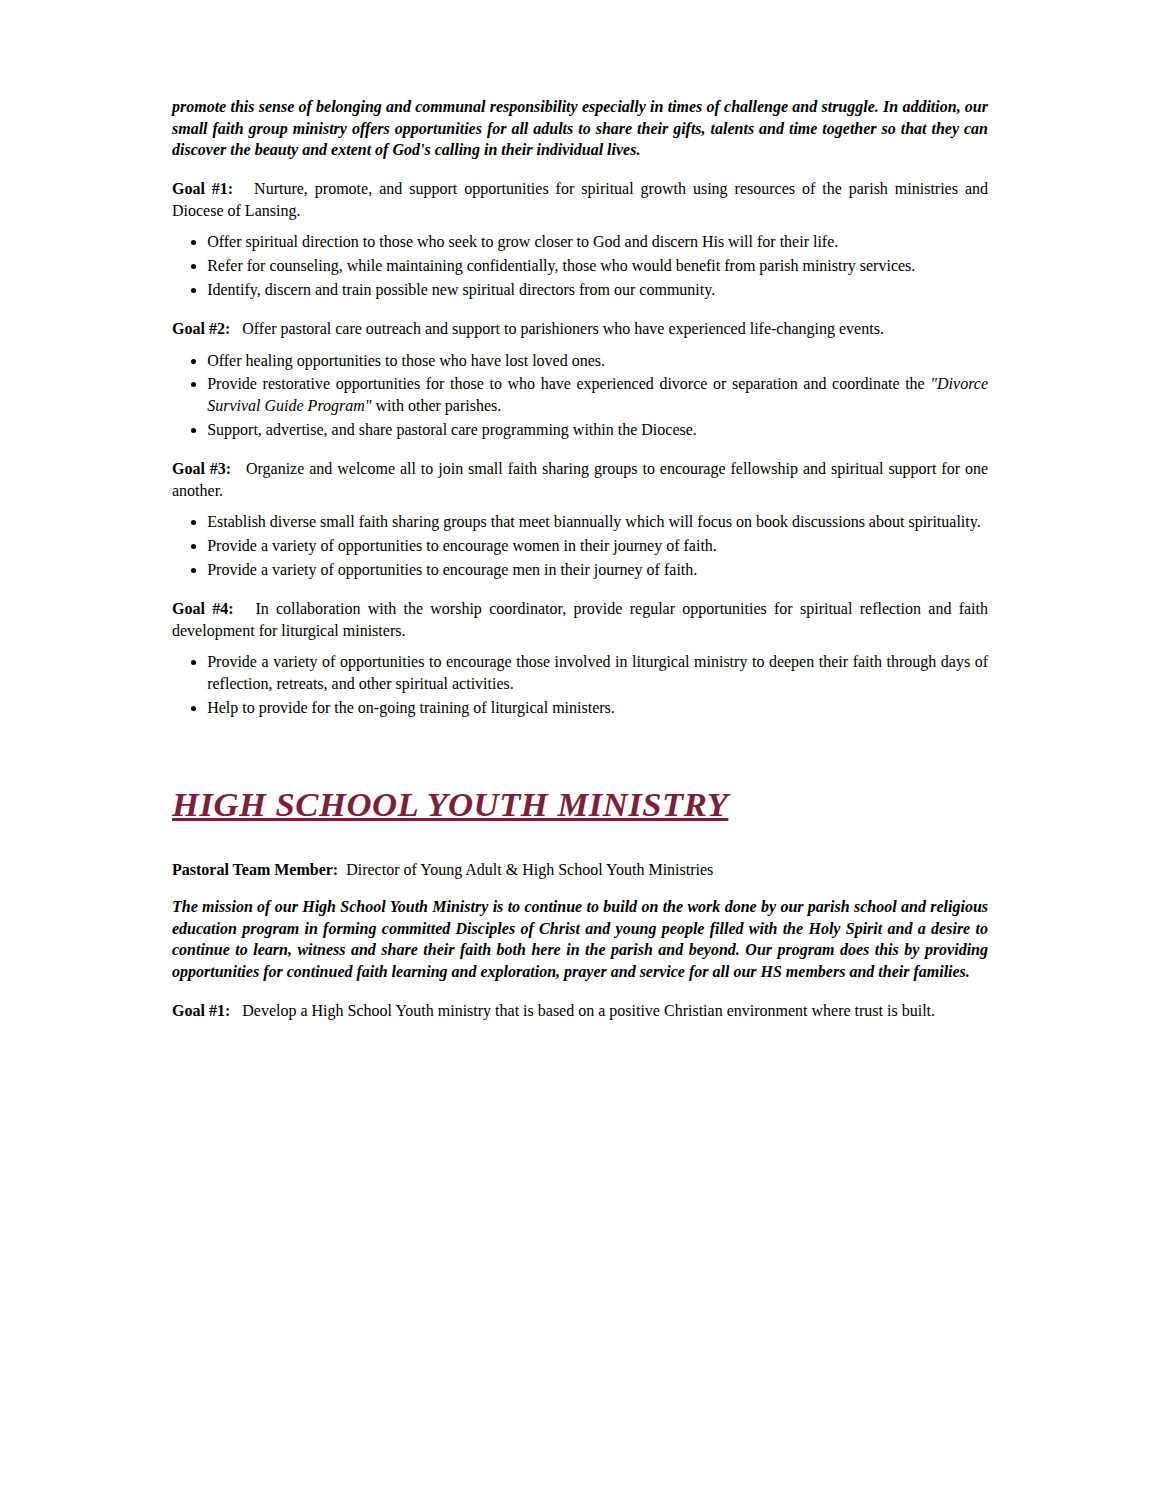promote this sense of belonging and communal responsibility especially in times of challenge and struggle. In addition, our small faith group ministry offers opportunities for all adults to share their gifts, talents and time together so that they can discover the beauty and extent of God's calling in their individual lives.
Goal #1: Nurture, promote, and support opportunities for spiritual growth using resources of the parish ministries and Diocese of Lansing.
Offer spiritual direction to those who seek to grow closer to God and discern His will for their life.
Refer for counseling, while maintaining confidentially, those who would benefit from parish ministry services.
Identify, discern and train possible new spiritual directors from our community.
Goal #2: Offer pastoral care outreach and support to parishioners who have experienced life-changing events.
Offer healing opportunities to those who have lost loved ones.
Provide restorative opportunities for those to who have experienced divorce or separation and coordinate the "Divorce Survival Guide Program" with other parishes.
Support, advertise, and share pastoral care programming within the Diocese.
Goal #3: Organize and welcome all to join small faith sharing groups to encourage fellowship and spiritual support for one another.
Establish diverse small faith sharing groups that meet biannually which will focus on book discussions about spirituality.
Provide a variety of opportunities to encourage women in their journey of faith.
Provide a variety of opportunities to encourage men in their journey of faith.
Goal #4: In collaboration with the worship coordinator, provide regular opportunities for spiritual reflection and faith development for liturgical ministers.
Provide a variety of opportunities to encourage those involved in liturgical ministry to deepen their faith through days of reflection, retreats, and other spiritual activities.
Help to provide for the on-going training of liturgical ministers.
HIGH SCHOOL YOUTH MINISTRY
Pastoral Team Member: Director of Young Adult & High School Youth Ministries
The mission of our High School Youth Ministry is to continue to build on the work done by our parish school and religious education program in forming committed Disciples of Christ and young people filled with the Holy Spirit and a desire to continue to learn, witness and share their faith both here in the parish and beyond. Our program does this by providing opportunities for continued faith learning and exploration, prayer and service for all our HS members and their families.
Goal #1: Develop a High School Youth ministry that is based on a positive Christian environment where trust is built.